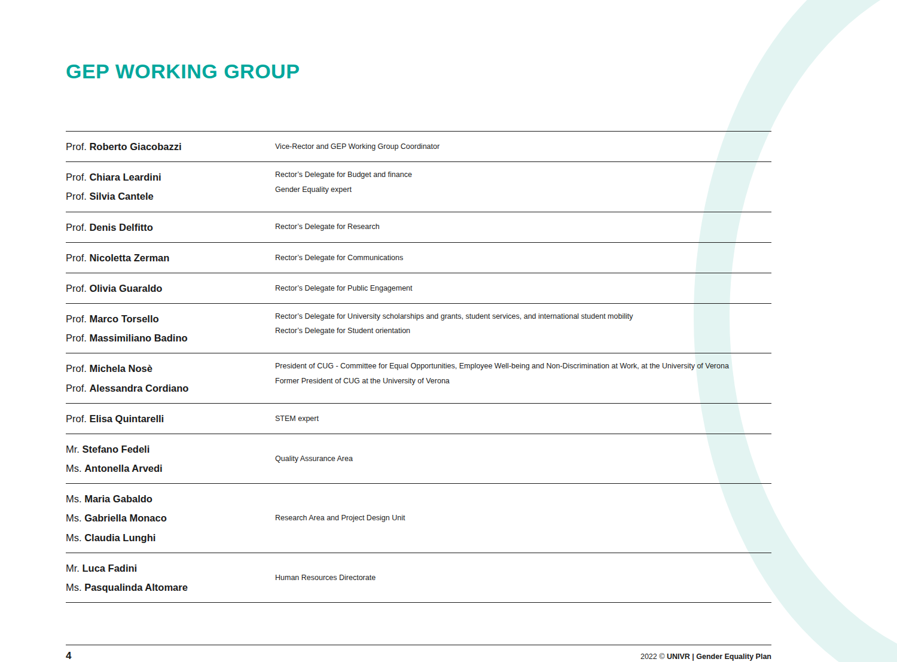GEP WORKING GROUP
| Prof. Roberto Giacobazzi | Vice-Rector and GEP Working Group Coordinator |
| Prof. Chiara Leardini Prof. Silvia Cantele | Rector’s Delegate for Budget and finance Gender Equality expert |
| Prof. Denis Delfitto | Rector’s Delegate for Research |
| Prof. Nicoletta Zerman | Rector’s Delegate for Communications |
| Prof. Olivia Guaraldo | Rector’s Delegate for Public Engagement |
| Prof. Marco Torsello Prof. Massimiliano Badino | Rector’s Delegate for University scholarships and grants, student services, and international student mobility Rector’s Delegate for Student orientation |
| Prof. Michela Nosè Prof. Alessandra Cordiano | President of CUG - Committee for Equal Opportunities, Employee Well-being and Non-Discrimination at Work, at the University of Verona Former President of CUG at the University of Verona |
| Prof. Elisa Quintarelli | STEM expert |
| Mr. Stefano Fedeli Ms. Antonella Arvedi | Quality Assurance Area |
| Ms. Maria Gabaldo Ms. Gabriella Monaco Ms. Claudia Lunghi | Research Area and Project Design Unit |
| Mr. Luca Fadini Ms. Pasqualinda Altomare | Human Resources Directorate |
4
2022 © UNIVR | Gender Equality Plan